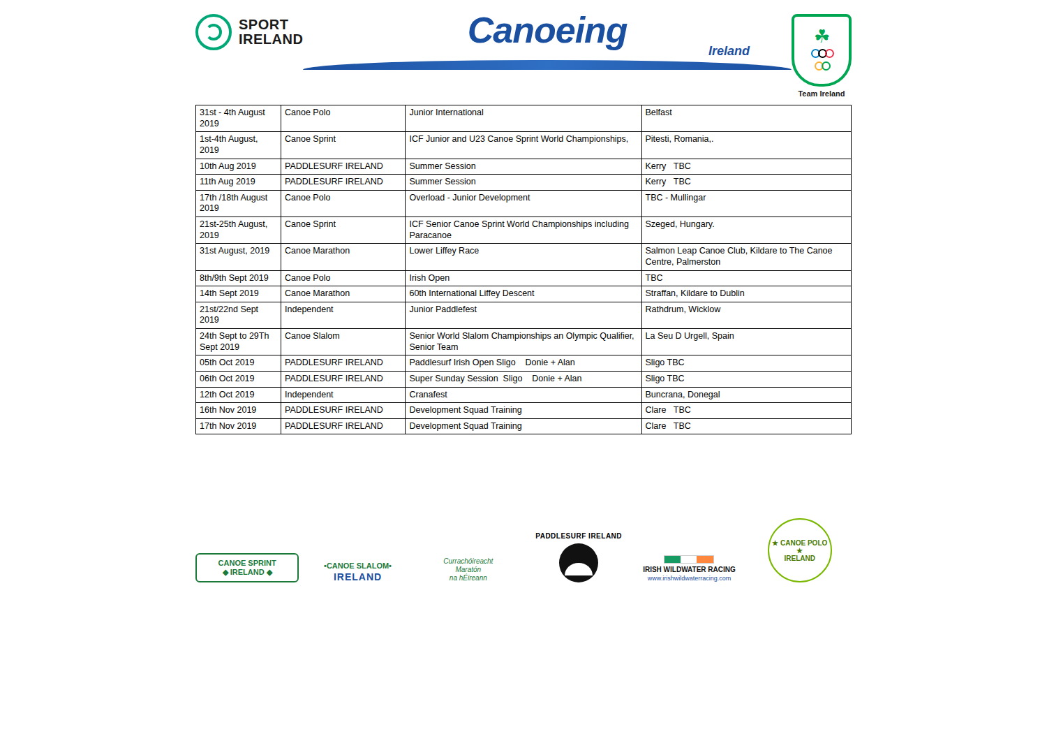SPORT
IRELAND
Canoeing
Ireland
☘
Team Ireland
| 31st - 4th August 2019 | Canoe Polo | Junior International | Belfast |
| 1st-4th August, 2019 | Canoe Sprint | ICF Junior and U23 Canoe Sprint World Championships, | Pitesti, Romania,. |
| 10th Aug 2019 | PADDLESURF IRELAND | Summer Session | Kerry TBC |
| 11th Aug 2019 | PADDLESURF IRELAND | Summer Session | Kerry TBC |
| 17th /18th August 2019 | Canoe Polo | Overload - Junior Development | TBC - Mullingar |
| 21st-25th August, 2019 | Canoe Sprint | ICF Senior Canoe Sprint World Championships including Paracanoe | Szeged, Hungary. |
| 31st August, 2019 | Canoe Marathon | Lower Liffey Race | Salmon Leap Canoe Club, Kildare to The Canoe Centre, Palmerston |
| 8th/9th Sept 2019 | Canoe Polo | Irish Open | TBC |
| 14th Sept 2019 | Canoe Marathon | 60th International Liffey Descent | Straffan, Kildare to Dublin |
| 21st/22nd Sept 2019 | Independent | Junior Paddlefest | Rathdrum, Wicklow |
| 24th Sept to 29Th Sept 2019 | Canoe Slalom | Senior World Slalom Championships an Olympic Qualifier, Senior Team | La Seu D Urgell, Spain |
| 05th Oct 2019 | PADDLESURF IRELAND | Paddlesurf Irish Open Sligo Donie + Alan | Sligo TBC |
| 06th Oct 2019 | PADDLESURF IRELAND | Super Sunday Session Sligo Donie + Alan | Sligo TBC |
| 12th Oct 2019 | Independent | Cranafest | Buncrana, Donegal |
| 16th Nov 2019 | PADDLESURF IRELAND | Development Squad Training | Clare TBC |
| 17th Nov 2019 | PADDLESURF IRELAND | Development Squad Training | Clare TBC |
CANOE SPRINT
◆ IRELAND ◆
•CANOE SLALOM•
IRELAND
Currachóireacht
Maratón
na hÉireann
PADDLESURF IRELAND
IRISH WILDWATER RACING
www.irishwildwaterracing.com
★ CANOE POLO ★
IRELAND